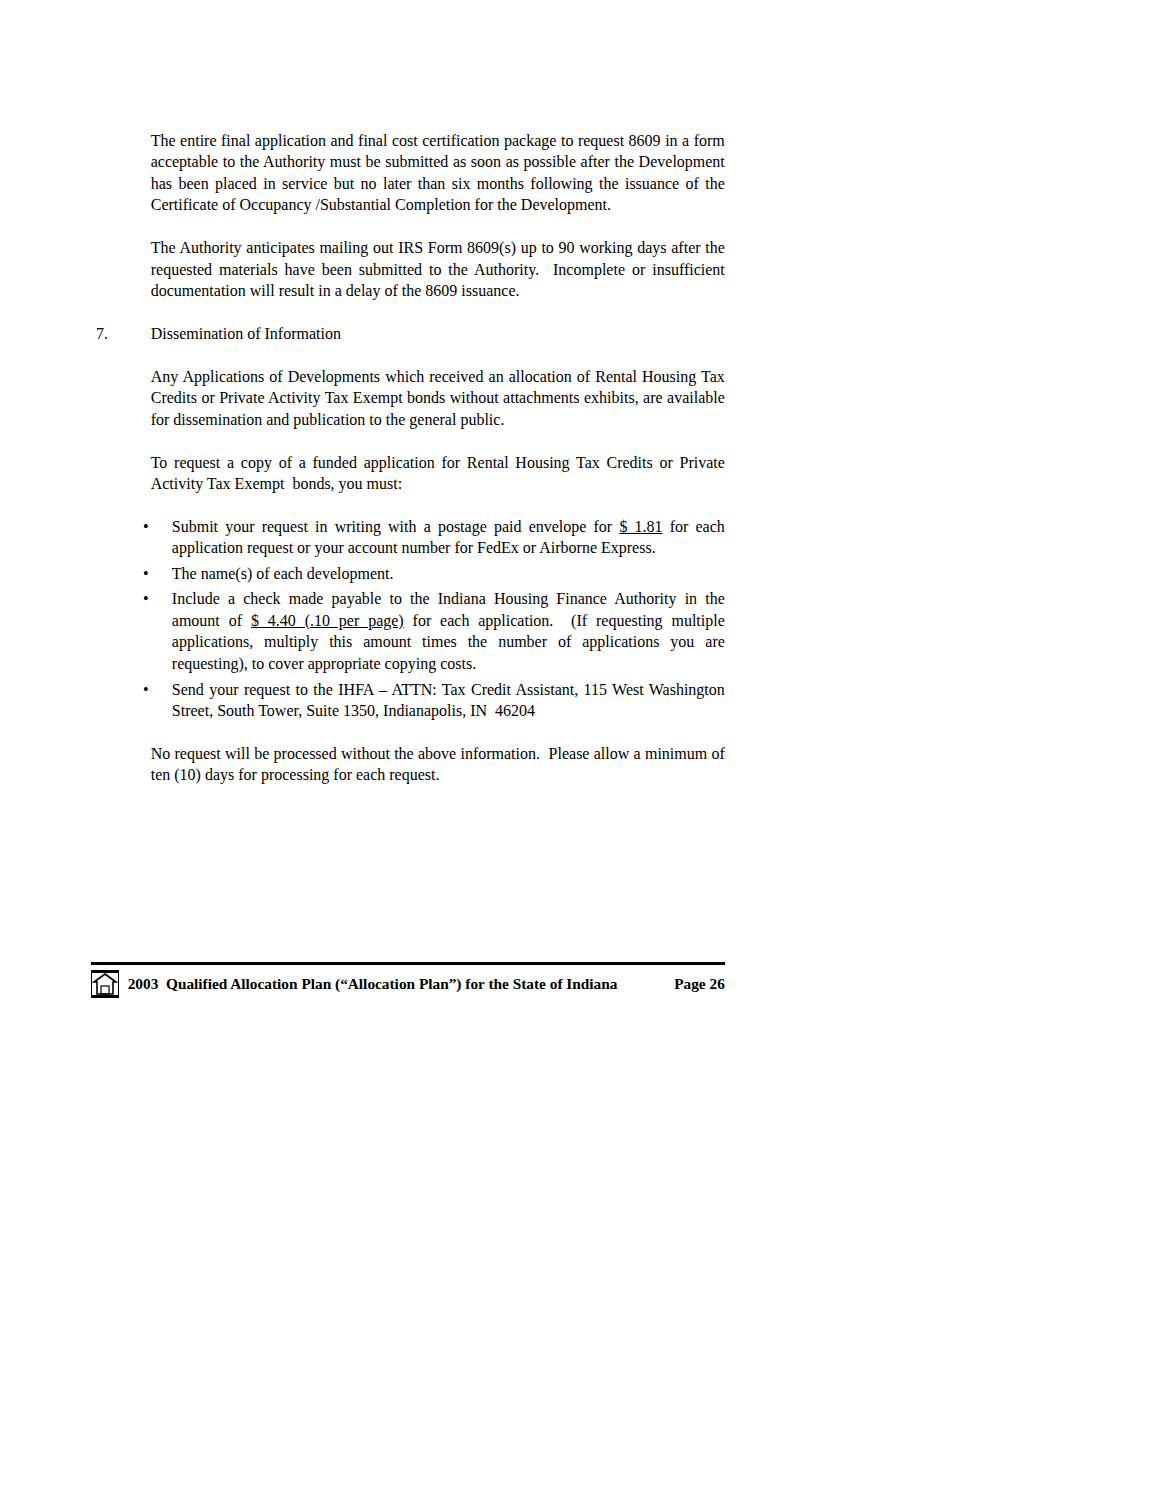The entire final application and final cost certification package to request 8609 in a form acceptable to the Authority must be submitted as soon as possible after the Development has been placed in service but no later than six months following the issuance of the Certificate of Occupancy /Substantial Completion for the Development.
The Authority anticipates mailing out IRS Form 8609(s) up to 90 working days after the requested materials have been submitted to the Authority. Incomplete or insufficient documentation will result in a delay of the 8609 issuance.
7.
Dissemination of Information
Any Applications of Developments which received an allocation of Rental Housing Tax Credits or Private Activity Tax Exempt bonds without attachments exhibits, are available for dissemination and publication to the general public.
To request a copy of a funded application for Rental Housing Tax Credits or Private Activity Tax Exempt bonds, you must:
Submit your request in writing with a postage paid envelope for $ 1.81 for each application request or your account number for FedEx or Airborne Express.
The name(s) of each development.
Include a check made payable to the Indiana Housing Finance Authority in the amount of $ 4.40 (.10 per page) for each application. (If requesting multiple applications, multiply this amount times the number of applications you are requesting), to cover appropriate copying costs.
Send your request to the IHFA – ATTN: Tax Credit Assistant, 115 West Washington Street, South Tower, Suite 1350, Indianapolis, IN 46204
No request will be processed without the above information. Please allow a minimum of ten (10) days for processing for each request.
2003 Qualified Allocation Plan (“Allocation Plan”) for the State of Indiana
Page 26